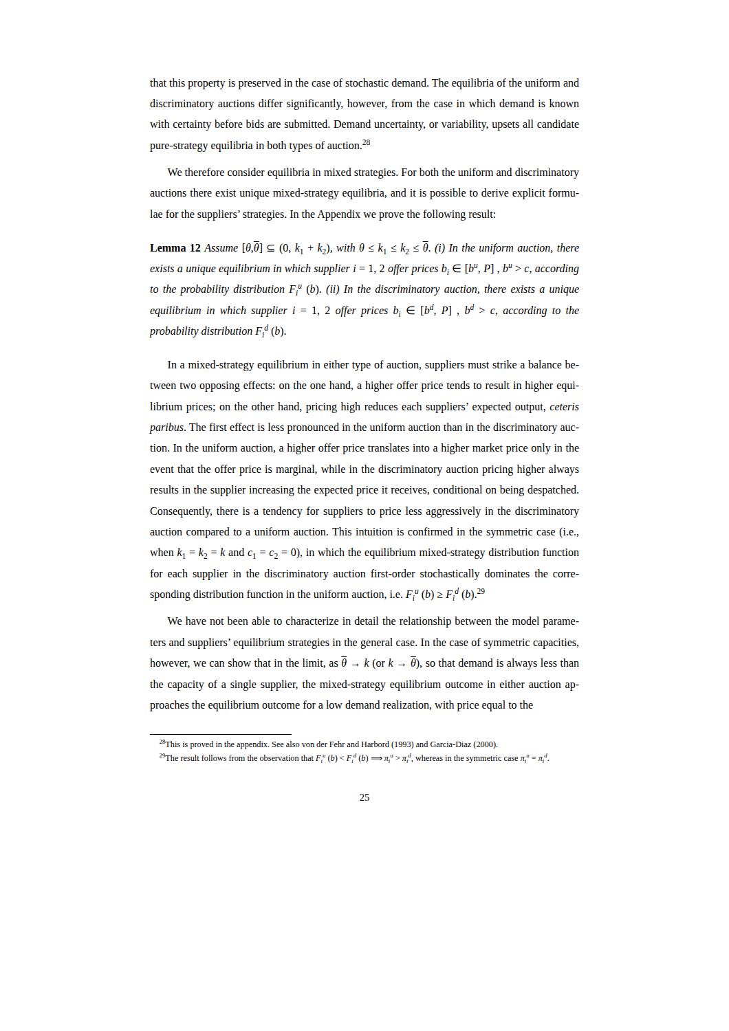that this property is preserved in the case of stochastic demand. The equilibria of the uniform and discriminatory auctions differ significantly, however, from the case in which demand is known with certainty before bids are submitted. Demand uncertainty, or variability, upsets all candidate pure-strategy equilibria in both types of auction.28
We therefore consider equilibria in mixed strategies. For both the uniform and discriminatory auctions there exist unique mixed-strategy equilibria, and it is possible to derive explicit formulae for the suppliers’ strategies. In the Appendix we prove the following result:
Lemma 12 Assume [θ,θ] ⊆ (0, k1 + k2), with θ ≤ k1 ≤ k2 ≤ θ. (i) In the uniform auction, there exists a unique equilibrium in which supplier i = 1, 2 offer prices bi ∈ [bu, P] , bu > c, according to the probability distribution Fiu (b). (ii) In the discriminatory auction, there exists a unique equilibrium in which supplier i = 1, 2 offer prices bi ∈ [bd, P] , bd > c, according to the probability distribution Fid (b).
In a mixed-strategy equilibrium in either type of auction, suppliers must strike a balance between two opposing effects: on the one hand, a higher offer price tends to result in higher equilibrium prices; on the other hand, pricing high reduces each suppliers’ expected output, ceteris paribus. The first effect is less pronounced in the uniform auction than in the discriminatory auction. In the uniform auction, a higher offer price translates into a higher market price only in the event that the offer price is marginal, while in the discriminatory auction pricing higher always results in the supplier increasing the expected price it receives, conditional on being despatched. Consequently, there is a tendency for suppliers to price less aggressively in the discriminatory auction compared to a uniform auction. This intuition is confirmed in the symmetric case (i.e., when k1 = k2 = k and c1 = c2 = 0), in which the equilibrium mixed-strategy distribution function for each supplier in the discriminatory auction first-order stochastically dominates the corresponding distribution function in the uniform auction, i.e. Fiu (b) ≥ Fid (b).29
We have not been able to characterize in detail the relationship between the model parameters and suppliers’ equilibrium strategies in the general case. In the case of symmetric capacities, however, we can show that in the limit, as θ → k (or k → θ), so that demand is always less than the capacity of a single supplier, the mixed-strategy equilibrium outcome in either auction approaches the equilibrium outcome for a low demand realization, with price equal to the
28This is proved in the appendix. See also von der Fehr and Harbord (1993) and Garcia-Diaz (2000).
29The result follows from the observation that Fiu (b) < Fid (b) ⟹ πiu > πid, whereas in the symmetric case πiu = πid.
25